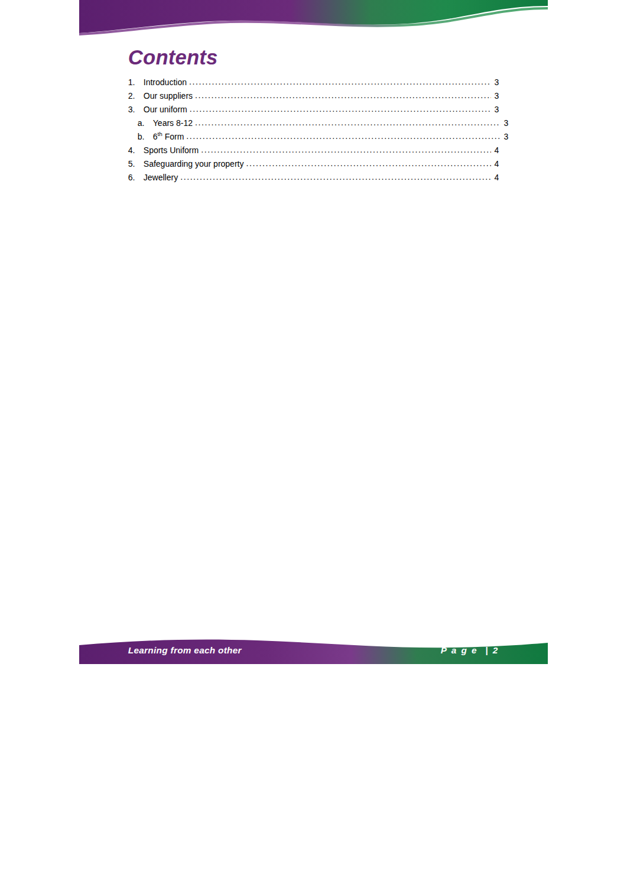Contents
1. Introduction ........................................................................................................................................... 3
2. Our suppliers ......................................................................................................................................... 3
3. Our uniform .......................................................................................................................................... 3
a. Years 8-12 ....................................................................................................................................... 3
b. 6th Form ............................................................................................................................................. 3
4. Sports Uniform ..................................................................................................................................... 4
5. Safeguarding your property ................................................................................................................. 4
6. Jewellery .............................................................................................................................................. 4
Learning from each other P a g e | 2